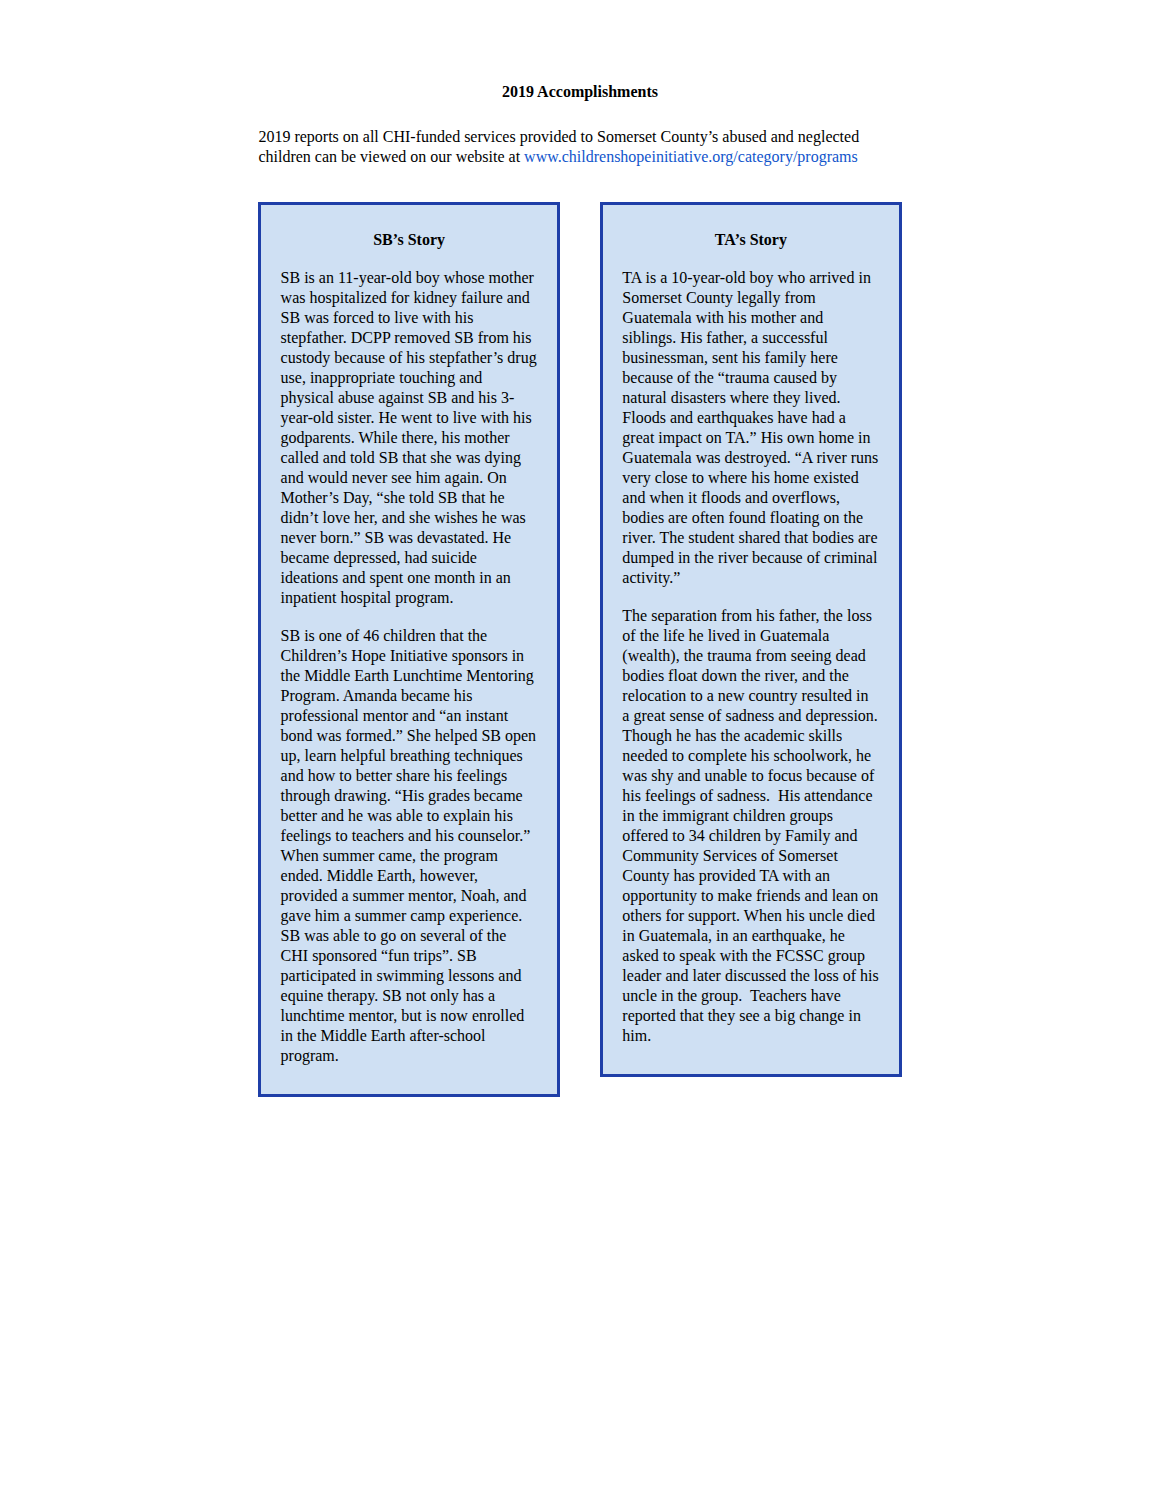2019 Accomplishments
2019 reports on all CHI-funded services provided to Somerset County’s abused and neglected children can be viewed on our website at www.childrenshopeinitiative.org/category/programs
SB’s Story
SB is an 11-year-old boy whose mother was hospitalized for kidney failure and SB was forced to live with his stepfather. DCPP removed SB from his custody because of his stepfather’s drug use, inappropriate touching and physical abuse against SB and his 3-year-old sister. He went to live with his godparents. While there, his mother called and told SB that she was dying and would never see him again. On Mother’s Day, “she told SB that he didn’t love her, and she wishes he was never born.” SB was devastated. He became depressed, had suicide ideations and spent one month in an inpatient hospital program.
SB is one of 46 children that the Children’s Hope Initiative sponsors in the Middle Earth Lunchtime Mentoring Program. Amanda became his professional mentor and “an instant bond was formed.” She helped SB open up, learn helpful breathing techniques and how to better share his feelings through drawing. “His grades became better and he was able to explain his feelings to teachers and his counselor.” When summer came, the program ended. Middle Earth, however, provided a summer mentor, Noah, and gave him a summer camp experience. SB was able to go on several of the CHI sponsored “fun trips”. SB participated in swimming lessons and equine therapy. SB not only has a lunchtime mentor, but is now enrolled in the Middle Earth after-school program.
TA’s Story
TA is a 10-year-old boy who arrived in Somerset County legally from Guatemala with his mother and siblings. His father, a successful businessman, sent his family here because of the “trauma caused by natural disasters where they lived. Floods and earthquakes have had a great impact on TA.” His own home in Guatemala was destroyed. “A river runs very close to where his home existed and when it floods and overflows, bodies are often found floating on the river. The student shared that bodies are dumped in the river because of criminal activity.”
The separation from his father, the loss of the life he lived in Guatemala (wealth), the trauma from seeing dead bodies float down the river, and the relocation to a new country resulted in a great sense of sadness and depression. Though he has the academic skills needed to complete his schoolwork, he was shy and unable to focus because of his feelings of sadness. His attendance in the immigrant children groups offered to 34 children by Family and Community Services of Somerset County has provided TA with an opportunity to make friends and lean on others for support. When his uncle died in Guatemala, in an earthquake, he asked to speak with the FCSSC group leader and later discussed the loss of his uncle in the group. Teachers have reported that they see a big change in him.